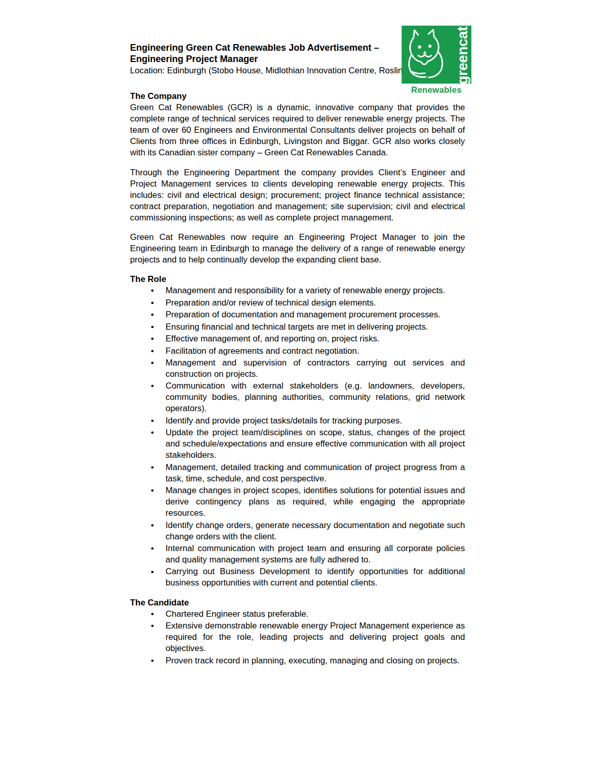greencat
Renewables
Engineering Green Cat Renewables Job Advertisement – Engineering Project Manager
Location: Edinburgh (Stobo House, Midlothian Innovation Centre, Roslin)
The Company
Green Cat Renewables (GCR) is a dynamic, innovative company that provides the complete range of technical services required to deliver renewable energy projects. The team of over 60 Engineers and Environmental Consultants deliver projects on behalf of Clients from three offices in Edinburgh, Livingston and Biggar. GCR also works closely with its Canadian sister company – Green Cat Renewables Canada.
Through the Engineering Department the company provides Client’s Engineer and Project Management services to clients developing renewable energy projects. This includes: civil and electrical design; procurement; project finance technical assistance; contract preparation, negotiation and management; site supervision; civil and electrical commissioning inspections; as well as complete project management.
Green Cat Renewables now require an Engineering Project Manager to join the Engineering team in Edinburgh to manage the delivery of a range of renewable energy projects and to help continually develop the expanding client base.
The Role
Management and responsibility for a variety of renewable energy projects.
Preparation and/or review of technical design elements.
Preparation of documentation and management procurement processes.
Ensuring financial and technical targets are met in delivering projects.
Effective management of, and reporting on, project risks.
Facilitation of agreements and contract negotiation.
Management and supervision of contractors carrying out services and construction on projects.
Communication with external stakeholders (e.g. landowners, developers, community bodies, planning authorities, community relations, grid network operators).
Identify and provide project tasks/details for tracking purposes.
Update the project team/disciplines on scope, status, changes of the project and schedule/expectations and ensure effective communication with all project stakeholders.
Management, detailed tracking and communication of project progress from a task, time, schedule, and cost perspective.
Manage changes in project scopes, identifies solutions for potential issues and derive contingency plans as required, while engaging the appropriate resources.
Identify change orders, generate necessary documentation and negotiate such change orders with the client.
Internal communication with project team and ensuring all corporate policies and quality management systems are fully adhered to.
Carrying out Business Development to identify opportunities for additional business opportunities with current and potential clients.
The Candidate
Chartered Engineer status preferable.
Extensive demonstrable renewable energy Project Management experience as required for the role, leading projects and delivering project goals and objectives.
Proven track record in planning, executing, managing and closing on projects.